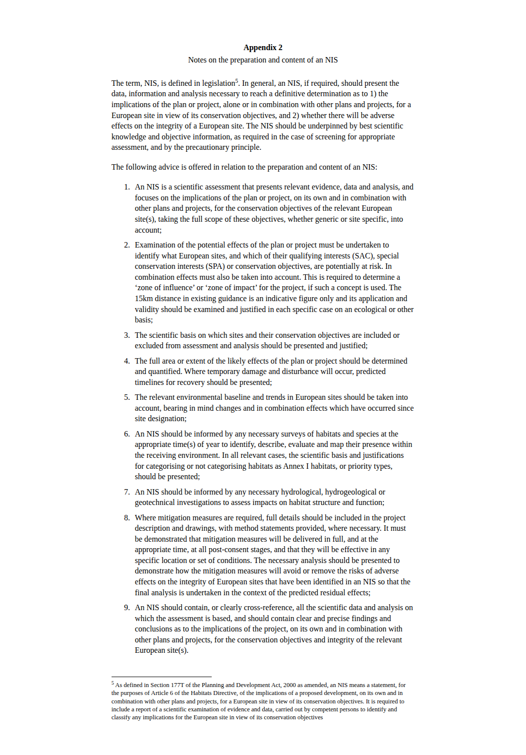Appendix 2
Notes on the preparation and content of an NIS
The term, NIS, is defined in legislation5. In general, an NIS, if required, should present the data, information and analysis necessary to reach a definitive determination as to 1) the implications of the plan or project, alone or in combination with other plans and projects, for a European site in view of its conservation objectives, and 2) whether there will be adverse effects on the integrity of a European site. The NIS should be underpinned by best scientific knowledge and objective information, as required in the case of screening for appropriate assessment, and by the precautionary principle.
The following advice is offered in relation to the preparation and content of an NIS:
An NIS is a scientific assessment that presents relevant evidence, data and analysis, and focuses on the implications of the plan or project, on its own and in combination with other plans and projects, for the conservation objectives of the relevant European site(s), taking the full scope of these objectives, whether generic or site specific, into account;
Examination of the potential effects of the plan or project must be undertaken to identify what European sites, and which of their qualifying interests (SAC), special conservation interests (SPA) or conservation objectives, are potentially at risk. In combination effects must also be taken into account. This is required to determine a ‘zone of influence’ or ‘zone of impact’ for the project, if such a concept is used. The 15km distance in existing guidance is an indicative figure only and its application and validity should be examined and justified in each specific case on an ecological or other basis;
The scientific basis on which sites and their conservation objectives are included or excluded from assessment and analysis should be presented and justified;
The full area or extent of the likely effects of the plan or project should be determined and quantified. Where temporary damage and disturbance will occur, predicted timelines for recovery should be presented;
The relevant environmental baseline and trends in European sites should be taken into account, bearing in mind changes and in combination effects which have occurred since site designation;
An NIS should be informed by any necessary surveys of habitats and species at the appropriate time(s) of year to identify, describe, evaluate and map their presence within the receiving environment. In all relevant cases, the scientific basis and justifications for categorising or not categorising habitats as Annex I habitats, or priority types, should be presented;
An NIS should be informed by any necessary hydrological, hydrogeological or geotechnical investigations to assess impacts on habitat structure and function;
Where mitigation measures are required, full details should be included in the project description and drawings, with method statements provided, where necessary. It must be demonstrated that mitigation measures will be delivered in full, and at the appropriate time, at all post-consent stages, and that they will be effective in any specific location or set of conditions. The necessary analysis should be presented to demonstrate how the mitigation measures will avoid or remove the risks of adverse effects on the integrity of European sites that have been identified in an NIS so that the final analysis is undertaken in the context of the predicted residual effects;
An NIS should contain, or clearly cross-reference, all the scientific data and analysis on which the assessment is based, and should contain clear and precise findings and conclusions as to the implications of the project, on its own and in combination with other plans and projects, for the conservation objectives and integrity of the relevant European site(s).
5 As defined in Section 177T of the Planning and Development Act, 2000 as amended, an NIS means a statement, for the purposes of Article 6 of the Habitats Directive, of the implications of a proposed development, on its own and in combination with other plans and projects, for a European site in view of its conservation objectives. It is required to include a report of a scientific examination of evidence and data, carried out by competent persons to identify and classify any implications for the European site in view of its conservation objectives